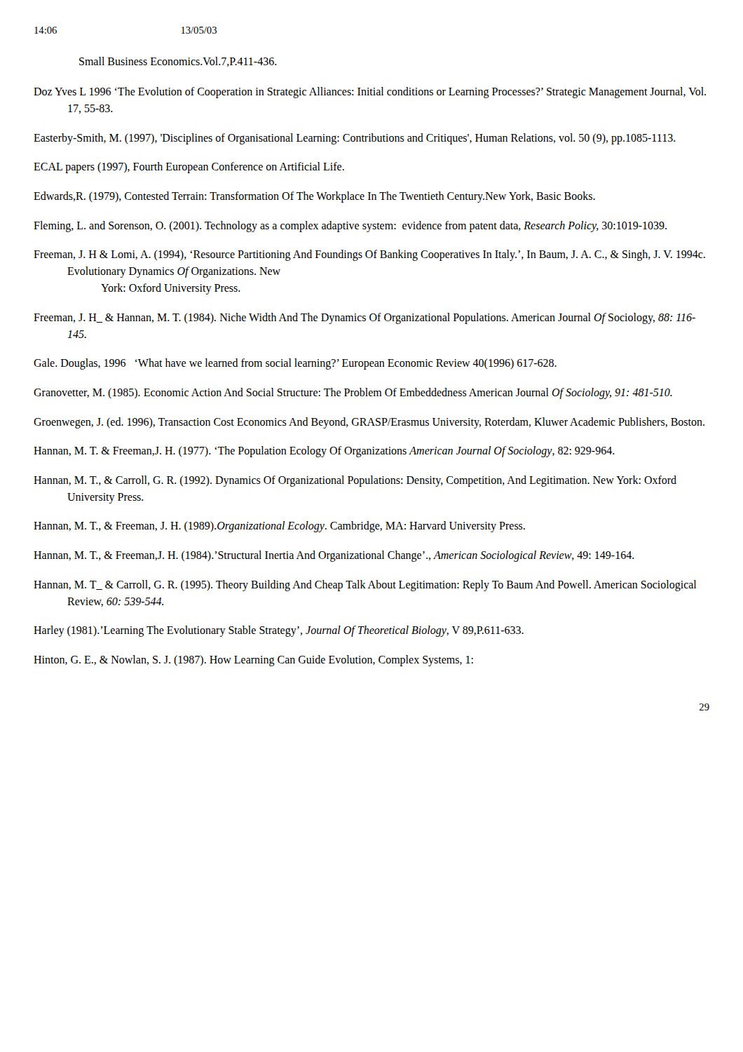14:06 13/05/03
Small Business Economics.Vol.7,P.411-436.
Doz Yves L 1996 ‘The Evolution of Cooperation in Strategic Alliances: Initial conditions or Learning Processes?’ Strategic Management Journal, Vol. 17, 55-83.
Easterby-Smith, M. (1997), 'Disciplines of Organisational Learning: Contributions and Critiques', Human Relations, vol. 50 (9), pp.1085-1113.
ECAL papers (1997), Fourth European Conference on Artificial Life.
Edwards,R. (1979), Contested Terrain: Transformation Of The Workplace In The Twentieth Century.New York, Basic Books.
Fleming, L. and Sorenson, O. (2001). Technology as a complex adaptive system: evidence from patent data, Research Policy, 30:1019-1039.
Freeman, J. H & Lomi, A. (1994), ‘Resource Partitioning And Foundings Of Banking Cooperatives In Italy.’, In Baum, J. A. C., & Singh, J. V. 1994c. Evolutionary Dynamics Of Organizations. New York: Oxford University Press.
Freeman, J. H_ & Hannan, M. T. (1984). Niche Width And The Dynamics Of Organizational Populations. American Journal Of Sociology, 88: 116-145.
Gale. Douglas, 1996 ‘What have we learned from social learning?’ European Economic Review 40(1996) 617-628.
Granovetter, M. (1985). Economic Action And Social Structure: The Problem Of Embeddedness American Journal Of Sociology, 91: 481-510.
Groenwegen, J. (ed. 1996), Transaction Cost Economics And Beyond, GRASP/Erasmus University, Roterdam, Kluwer Academic Publishers, Boston.
Hannan, M. T. & Freeman,J. H. (1977). ‘The Population Ecology Of Organizations American Journal Of Sociology, 82: 929-964.
Hannan, M. T., & Carroll, G. R. (1992). Dynamics Of Organizational Populations: Density, Competition, And Legitimation. New York: Oxford University Press.
Hannan, M. T., & Freeman, J. H. (1989).Organizational Ecology. Cambridge, MA: Harvard University Press.
Hannan, M. T., & Freeman,J. H. (1984).’Structural Inertia And Organizational Change’., American Sociological Review, 49: 149-164.
Hannan, M. T_ & Carroll, G. R. (1995). Theory Building And Cheap Talk About Legitimation: Reply To Baum And Powell. American Sociological Review, 60: 539-544.
Harley (1981).’Learning The Evolutionary Stable Strategy’, Journal Of Theoretical Biology, V 89,P.611-633.
Hinton, G. E., & Nowlan, S. J. (1987). How Learning Can Guide Evolution, Complex Systems, 1:
29